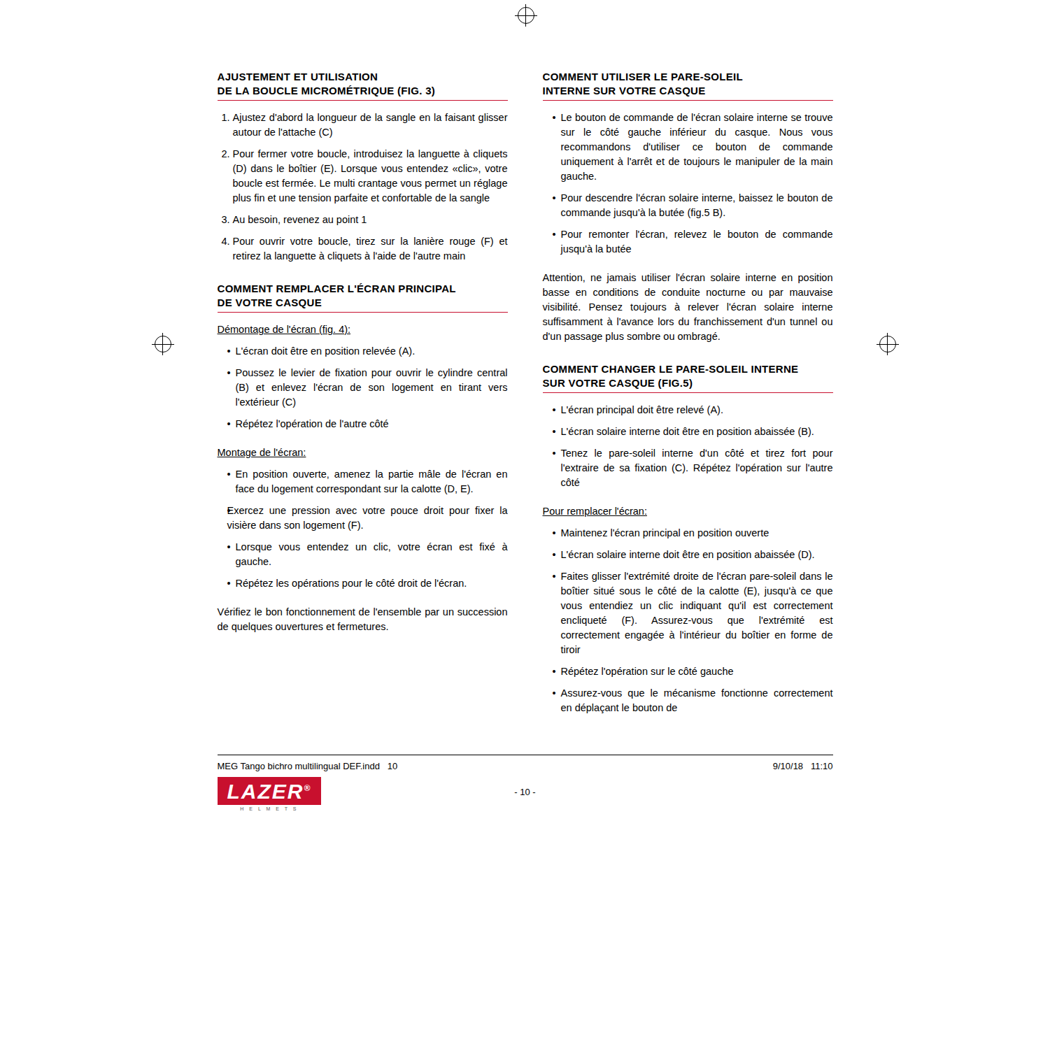AJUSTEMENT ET UTILISATION
DE LA BOUCLE MICROMÉTRIQUE (fig. 3)
Ajustez d'abord la longueur de la sangle en la faisant glisser autour de l'attache (C)
Pour fermer votre boucle, introduisez la languette à cliquets (D) dans le boîtier (E). Lorsque vous entendez «clic», votre boucle est fermée. Le multi crantage vous permet un réglage plus fin et une tension parfaite et confortable de la sangle
Au besoin, revenez au point 1
Pour ouvrir votre boucle, tirez sur la lanière rouge (F) et retirez la languette à cliquets à l'aide de l'autre main
COMMENT REMPLACER L'ÉCRAN PRINCIPAL
DE VOTRE CASQUE
Démontage de l'écran (fig. 4):
L'écran doit être en position relevée (A).
Poussez le levier de fixation pour ouvrir le cylindre central (B) et enlevez l'écran de son logement en tirant vers l'extérieur (C)
Répétez l'opération de l'autre côté
Montage de l'écran:
En position ouverte, amenez la partie mâle de l'écran en face du logement correspondant sur la calotte (D, E).
Exercez une pression avec votre pouce droit pour fixer la visière dans son logement (F).
Lorsque vous entendez un clic, votre écran est fixé à gauche.
Répétez les opérations pour le côté droit de l'écran.
Vérifiez le bon fonctionnement de l'ensemble par un succession de quelques ouvertures et fermetures.
COMMENT UTILISER LE PARE-SOLEIL
INTERNE SUR VOTRE CASQUE
Le bouton de commande de l'écran solaire interne se trouve sur le côté gauche inférieur du casque. Nous vous recommandons d'utiliser ce bouton de commande uniquement à l'arrêt et de toujours le manipuler de la main gauche.
Pour descendre l'écran solaire interne, baissez le bouton de commande jusqu'à la butée (fig.5 B).
Pour remonter l'écran, relevez le bouton de commande jusqu'à la butée
Attention, ne jamais utiliser l'écran solaire interne en position basse en conditions de conduite nocturne ou par mauvaise visibilité. Pensez toujours à relever l'écran solaire interne suffisamment à l'avance lors du franchissement d'un tunnel ou d'un passage plus sombre ou ombragé.
COMMENT CHANGER LE PARE-SOLEIL INTERNE
SUR VOTRE CASQUE (fig.5)
L'écran principal doit être relevé (A).
L'écran solaire interne doit être en position abaissée (B).
Tenez le pare-soleil interne d'un côté et tirez fort pour l'extraire de sa fixation (C). Répétez l'opération sur l'autre côté
Pour remplacer l'écran:
Maintenez l'écran principal en position ouverte
L'écran solaire interne doit être en position abaissée (D).
Faites glisser l'extrémité droite de l'écran pare-soleil dans le boîtier situé sous le côté de la calotte (E), jusqu'à ce que vous entendiez un clic indiquant qu'il est correctement encliqueté (F). Assurez-vous que l'extrémité est correctement engagée à l'intérieur du boîtier en forme de tiroir
Répétez l'opération sur le côté gauche
Assurez-vous que le mécanisme fonctionne correctement en déplaçant le bouton de
- 10 -
LAZER®
H E L M E T S
MEG Tango bichro multilingual DEF.indd 10 9/10/18 11:10